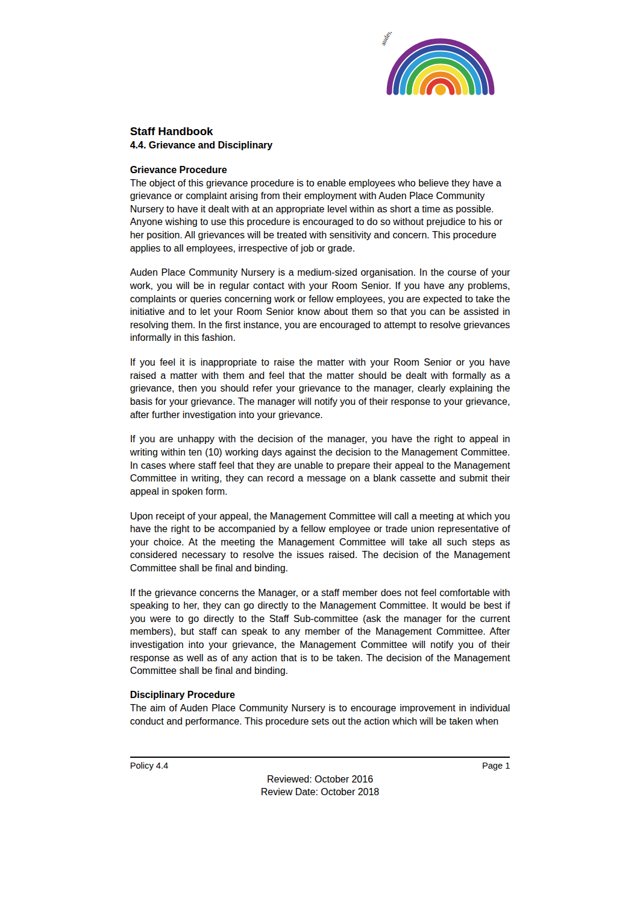auden place community nursery
Staff Handbook
4.4. Grievance and Disciplinary
Grievance Procedure
The object of this grievance procedure is to enable employees who believe they have a grievance or complaint arising from their employment with Auden Place Community Nursery to have it dealt with at an appropriate level within as short a time as possible. Anyone wishing to use this procedure is encouraged to do so without prejudice to his or her position. All grievances will be treated with sensitivity and concern. This procedure applies to all employees, irrespective of job or grade.
Auden Place Community Nursery is a medium-sized organisation. In the course of your work, you will be in regular contact with your Room Senior. If you have any problems, complaints or queries concerning work or fellow employees, you are expected to take the initiative and to let your Room Senior know about them so that you can be assisted in resolving them. In the first instance, you are encouraged to attempt to resolve grievances informally in this fashion.
If you feel it is inappropriate to raise the matter with your Room Senior or you have raised a matter with them and feel that the matter should be dealt with formally as a grievance, then you should refer your grievance to the manager, clearly explaining the basis for your grievance. The manager will notify you of their response to your grievance, after further investigation into your grievance.
If you are unhappy with the decision of the manager, you have the right to appeal in writing within ten (10) working days against the decision to the Management Committee. In cases where staff feel that they are unable to prepare their appeal to the Management Committee in writing, they can record a message on a blank cassette and submit their appeal in spoken form.
Upon receipt of your appeal, the Management Committee will call a meeting at which you have the right to be accompanied by a fellow employee or trade union representative of your choice. At the meeting the Management Committee will take all such steps as considered necessary to resolve the issues raised. The decision of the Management Committee shall be final and binding.
If the grievance concerns the Manager, or a staff member does not feel comfortable with speaking to her, they can go directly to the Management Committee. It would be best if you were to go directly to the Staff Sub-committee (ask the manager for the current members), but staff can speak to any member of the Management Committee. After investigation into your grievance, the Management Committee will notify you of their response as well as of any action that is to be taken. The decision of the Management Committee shall be final and binding.
Disciplinary Procedure
The aim of Auden Place Community Nursery is to encourage improvement in individual conduct and performance. This procedure sets out the action which will be taken when
Policy 4.4 Page 1
Reviewed: October 2016
Review Date: October 2018